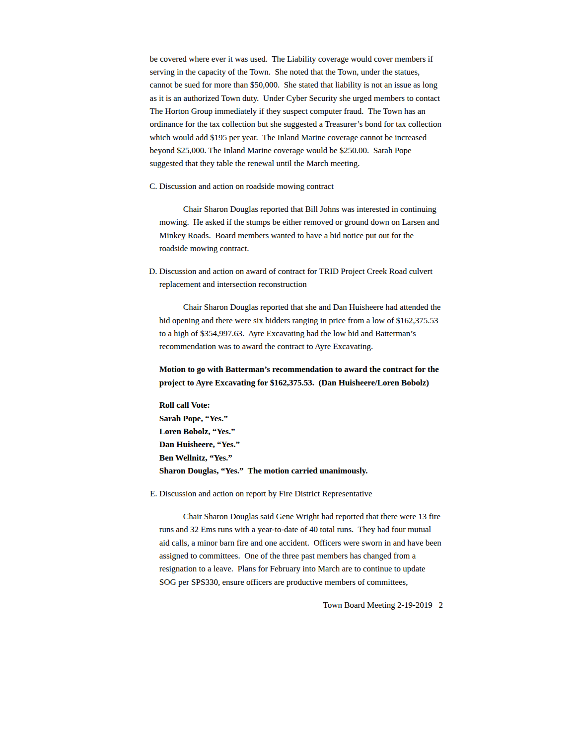be covered where ever it was used. The Liability coverage would cover members if serving in the capacity of the Town. She noted that the Town, under the statues, cannot be sued for more than $50,000. She stated that liability is not an issue as long as it is an authorized Town duty. Under Cyber Security she urged members to contact The Horton Group immediately if they suspect computer fraud. The Town has an ordinance for the tax collection but she suggested a Treasurer’s bond for tax collection which would add $195 per year. The Inland Marine coverage cannot be increased beyond $25,000. The Inland Marine coverage would be $250.00. Sarah Pope suggested that they table the renewal until the March meeting.
Discussion and action on roadside mowing contract
Chair Sharon Douglas reported that Bill Johns was interested in continuing mowing. He asked if the stumps be either removed or ground down on Larsen and Minkey Roads. Board members wanted to have a bid notice put out for the roadside mowing contract.
Discussion and action on award of contract for TRID Project Creek Road culvert replacement and intersection reconstruction
Chair Sharon Douglas reported that she and Dan Huisheere had attended the bid opening and there were six bidders ranging in price from a low of $162,375.53 to a high of $354,997.63. Ayre Excavating had the low bid and Batterman’s recommendation was to award the contract to Ayre Excavating.
Motion to go with Batterman’s recommendation to award the contract for the project to Ayre Excavating for $162,375.53. (Dan Huisheere/Loren Bobolz)
Roll call Vote:
Sarah Pope, “Yes.”
Loren Bobolz, “Yes.”
Dan Huisheere, “Yes.”
Ben Wellnitz, “Yes.”
Sharon Douglas, “Yes.” The motion carried unanimously.
Discussion and action on report by Fire District Representative
Chair Sharon Douglas said Gene Wright had reported that there were 13 fire runs and 32 Ems runs with a year-to-date of 40 total runs. They had four mutual aid calls, a minor barn fire and one accident. Officers were sworn in and have been assigned to committees. One of the three past members has changed from a resignation to a leave. Plans for February into March are to continue to update SOG per SPS330, ensure officers are productive members of committees,
Town Board Meeting 2-19-2019 2